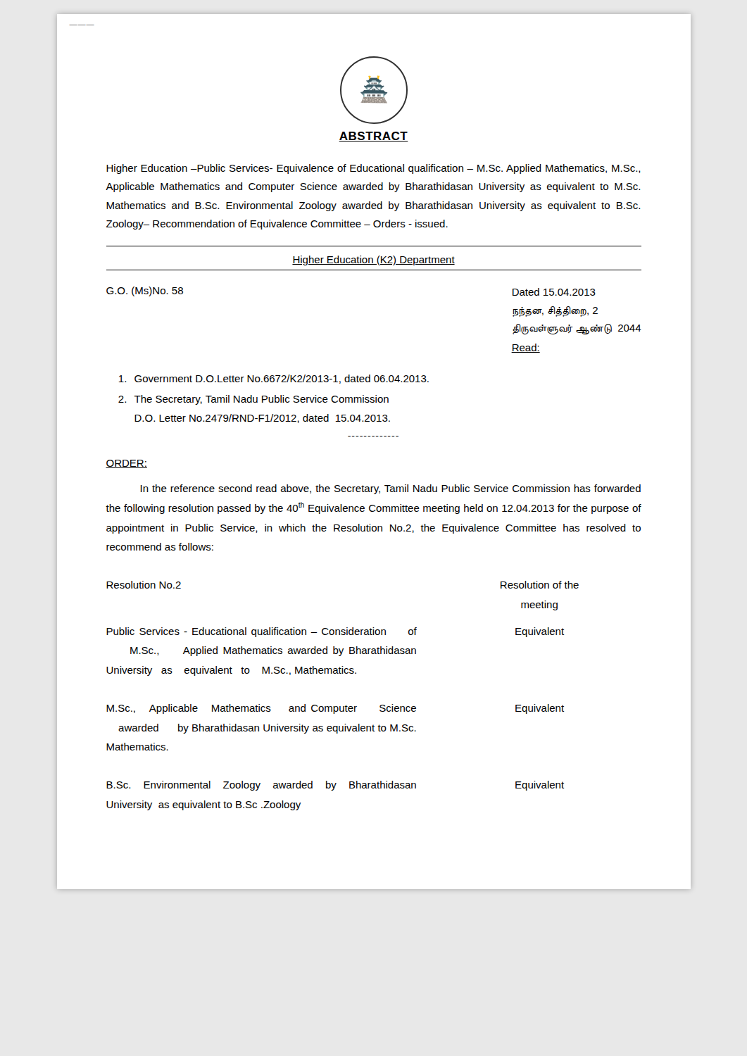———
தமிழ் 🏯 குரியம்
ABSTRACT
Higher Education –Public Services- Equivalence of Educational qualification – M.Sc. Applied Mathematics, M.Sc., Applicable Mathematics and Computer Science awarded by Bharathidasan University as equivalent to M.Sc. Mathematics and B.Sc. Environmental Zoology awarded by Bharathidasan University as equivalent to B.Sc. Zoology– Recommendation of Equivalence Committee – Orders - issued.
Higher Education (K2) Department
G.O. (Ms)No. 58
Dated 15.04.2013
நந்தன, சித்திறை, 2
திருவள்ளுவர் ஆண்டு 2044
Read:
Government D.O.Letter No.6672/K2/2013-1, dated 06.04.2013.
The Secretary, Tamil Nadu Public Service Commission
D.O. Letter No.2479/RND-F1/2012, dated 15.04.2013.
-------------
ORDER:
In the reference second read above, the Secretary, Tamil Nadu Public Service Commission has forwarded the following resolution passed by the 40th Equivalence Committee meeting held on 12.04.2013 for the purpose of appointment in Public Service, in which the Resolution No.2, the Equivalence Committee has resolved to recommend as follows:
| Resolution No.2 | Resolution of the meeting |
| Public Services - Educational qualification – Consideration of M.Sc., Applied Mathematics awarded by Bharathidasan University as equivalent to M.Sc., Mathematics. | Equivalent |
| M.Sc., Applicable Mathematics and Computer Science awarded by Bharathidasan University as equivalent to M.Sc. Mathematics. | Equivalent |
| B.Sc. Environmental Zoology awarded by Bharathidasan University as equivalent to B.Sc .Zoology | Equivalent |